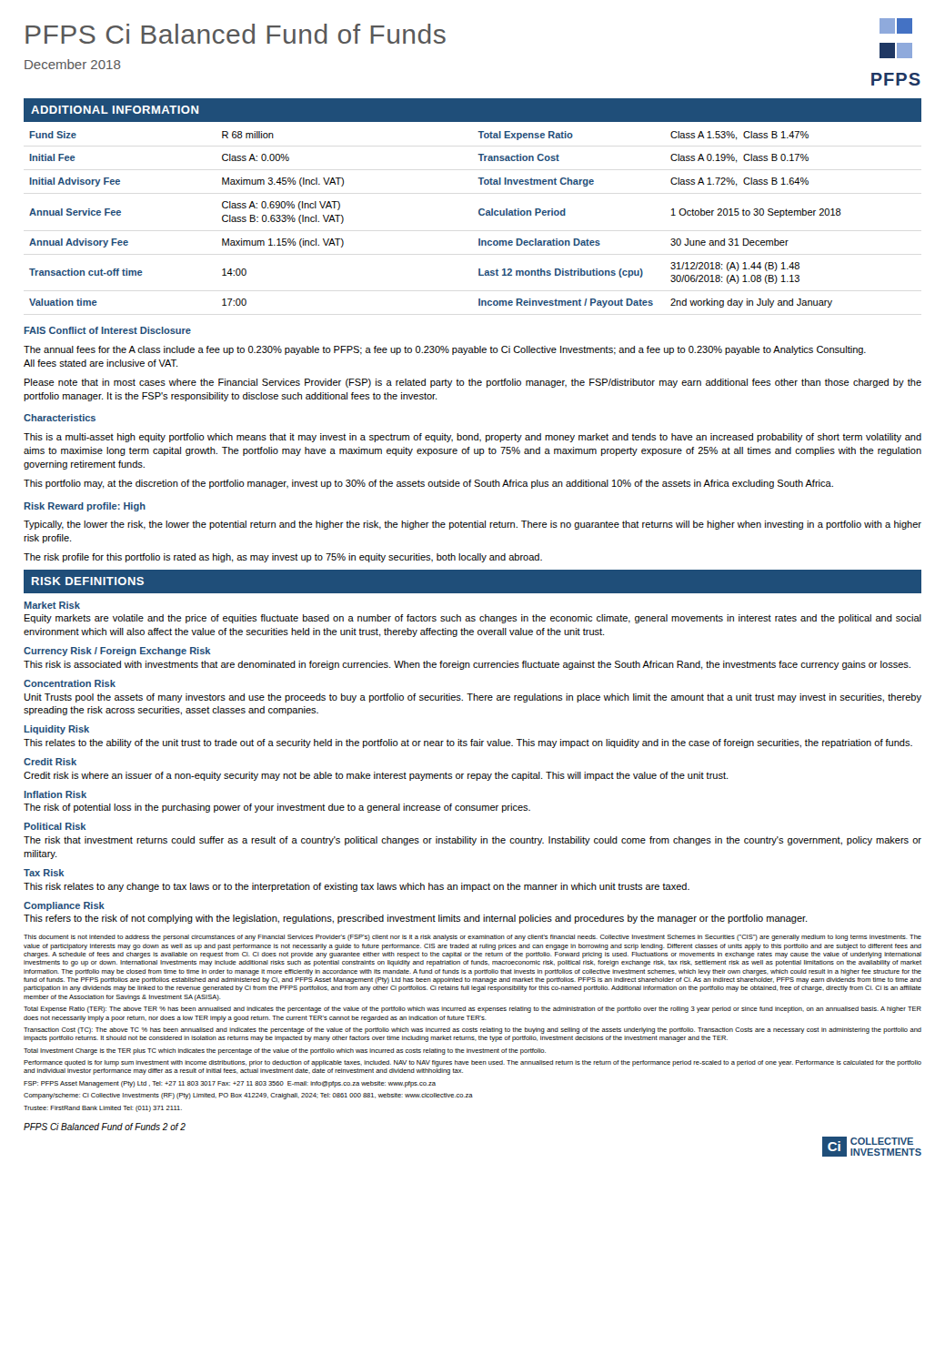PFPS Ci Balanced Fund of Funds
December 2018
PFPS
ADDITIONAL INFORMATION
| Fund Size | R 68 million | Total Expense Ratio | Class A 1.53%, Class B 1.47% |
| Initial Fee | Class A: 0.00% | Transaction Cost | Class A 0.19%, Class B 0.17% |
| Initial Advisory Fee | Maximum 3.45% (Incl. VAT) | Total Investment Charge | Class A 1.72%, Class B 1.64% |
| Annual Service Fee | Class A: 0.690% (Incl VAT) Class B: 0.633% (Incl. VAT) | Calculation Period | 1 October 2015 to 30 September 2018 |
| Annual Advisory Fee | Maximum 1.15% (incl. VAT) | Income Declaration Dates | 30 June and 31 December |
| Transaction cut-off time | 14:00 | Last 12 months Distributions (cpu) | 31/12/2018: (A) 1.44 (B) 1.48 30/06/2018: (A) 1.08 (B) 1.13 |
| Valuation time | 17:00 | Income Reinvestment / Payout Dates | 2nd working day in July and January |
FAIS Conflict of Interest Disclosure
The annual fees for the A class include a fee up to 0.230% payable to PFPS; a fee up to 0.230% payable to Ci Collective Investments; and a fee up to 0.230% payable to Analytics Consulting.
All fees stated are inclusive of VAT.
Please note that in most cases where the Financial Services Provider (FSP) is a related party to the portfolio manager, the FSP/distributor may earn additional fees other than those charged by the portfolio manager. It is the FSP's responsibility to disclose such additional fees to the investor.
Characteristics
This is a multi-asset high equity portfolio which means that it may invest in a spectrum of equity, bond, property and money market and tends to have an increased probability of short term volatility and aims to maximise long term capital growth. The portfolio may have a maximum equity exposure of up to 75% and a maximum property exposure of 25% at all times and complies with the regulation governing retirement funds.
This portfolio may, at the discretion of the portfolio manager, invest up to 30% of the assets outside of South Africa plus an additional 10% of the assets in Africa excluding South Africa.
Risk Reward profile: High
Typically, the lower the risk, the lower the potential return and the higher the risk, the higher the potential return. There is no guarantee that returns will be higher when investing in a portfolio with a higher risk profile.
The risk profile for this portfolio is rated as high, as may invest up to 75% in equity securities, both locally and abroad.
RISK DEFINITIONS
Market Risk
Equity markets are volatile and the price of equities fluctuate based on a number of factors such as changes in the economic climate, general movements in interest rates and the political and social environment which will also affect the value of the securities held in the unit trust, thereby affecting the overall value of the unit trust.
Currency Risk / Foreign Exchange Risk
This risk is associated with investments that are denominated in foreign currencies. When the foreign currencies fluctuate against the South African Rand, the investments face currency gains or losses.
Concentration Risk
Unit Trusts pool the assets of many investors and use the proceeds to buy a portfolio of securities. There are regulations in place which limit the amount that a unit trust may invest in securities, thereby spreading the risk across securities, asset classes and companies.
Liquidity Risk
This relates to the ability of the unit trust to trade out of a security held in the portfolio at or near to its fair value. This may impact on liquidity and in the case of foreign securities, the repatriation of funds.
Credit Risk
Credit risk is where an issuer of a non-equity security may not be able to make interest payments or repay the capital. This will impact the value of the unit trust.
Inflation Risk
The risk of potential loss in the purchasing power of your investment due to a general increase of consumer prices.
Political Risk
The risk that investment returns could suffer as a result of a country's political changes or instability in the country. Instability could come from changes in the country's government, policy makers or military.
Tax Risk
This risk relates to any change to tax laws or to the interpretation of existing tax laws which has an impact on the manner in which unit trusts are taxed.
Compliance Risk
This refers to the risk of not complying with the legislation, regulations, prescribed investment limits and internal policies and procedures by the manager or the portfolio manager.
This document is not intended to address the personal circumstances of any Financial Services Provider's (FSP's) client nor is it a risk analysis or examination of any client's financial needs. Collective Investment Schemes in Securities ("CIS") are generally medium to long terms investments. The value of participatory interests may go down as well as up and past performance is not necessarily a guide to future performance. CIS are traded at ruling prices and can engage in borrowing and scrip lending. Different classes of units apply to this portfolio and are subject to different fees and charges. A schedule of fees and charges is available on request from Ci. Ci does not provide any guarantee either with respect to the capital or the return of the portfolio. Forward pricing is used. Fluctuations or movements in exchange rates may cause the value of underlying international investments to go up or down. International Investments may include additional risks such as potential constraints on liquidity and repatriation of funds, macroeconomic risk, political risk, foreign exchange risk, tax risk, settlement risk as well as potential limitations on the availability of market information. The portfolio may be closed from time to time in order to manage it more efficiently in accordance with its mandate. A fund of funds is a portfolio that invests in portfolios of collective investment schemes, which levy their own charges, which could result in a higher fee structure for the fund of funds. The PFPS portfolios are portfolios established and administered by Ci, and PFPS Asset Management (Pty) Ltd has been appointed to manage and market the portfolios. PFPS is an indirect shareholder of Ci. As an indirect shareholder, PFPS may earn dividends from time to time and participation in any dividends may be linked to the revenue generated by Ci from the PFPS portfolios, and from any other Ci portfolios. Ci retains full legal responsibility for this co-named portfolio. Additional information on the portfolio may be obtained, free of charge, directly from Ci. Ci is an affiliate member of the Association for Savings & Investment SA (ASISA).
Total Expense Ratio (TER): The above TER % has been annualised and indicates the percentage of the value of the portfolio which was incurred as expenses relating to the administration of the portfolio over the rolling 3 year period or since fund inception, on an annualised basis. A higher TER does not necessarily imply a poor return, nor does a low TER imply a good return. The current TER's cannot be regarded as an indication of future TER's.
Transaction Cost (TC): The above TC % has been annualised and indicates the percentage of the value of the portfolio which was incurred as costs relating to the buying and selling of the assets underlying the portfolio. Transaction Costs are a necessary cost in administering the portfolio and impacts portfolio returns. It should not be considered in isolation as returns may be impacted by many other factors over time including market returns, the type of portfolio, investment decisions of the investment manager and the TER.
Total Investment Charge is the TER plus TC which indicates the percentage of the value of the portfolio which was incurred as costs relating to the investment of the portfolio.
Performance quoted is for lump sum investment with income distributions, prior to deduction of applicable taxes, included. NAV to NAV figures have been used. The annualised return is the return of the performance period re-scaled to a period of one year. Performance is calculated for the portfolio and individual investor performance may differ as a result of initial fees, actual investment date, date of reinvestment and dividend withholding tax.
FSP: PFPS Asset Management (Pty) Ltd , Tel: +27 11 803 3017 Fax: +27 11 803 3560 E-mail: info@pfps.co.za website: www.pfps.co.za
Company/scheme: Ci Collective Investments (RF) (Pty) Limited, PO Box 412249, Craighall, 2024; Tel: 0861 000 881, website: www.cicollective.co.za
Trustee: FirstRand Bank Limited Tel: (011) 371 2111.
PFPS Ci Balanced Fund of Funds 2 of 2
Ci COLLECTIVE
INVESTMENTS